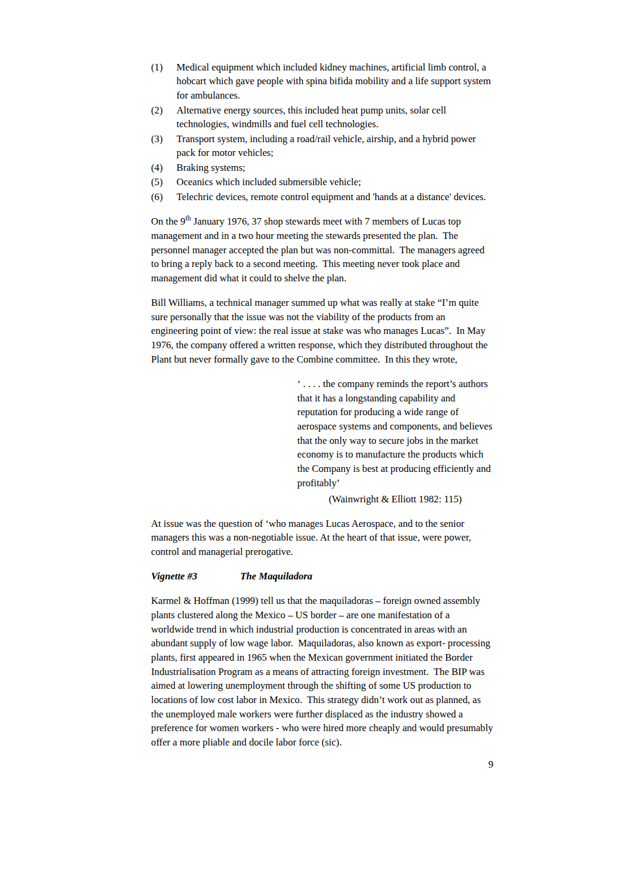(1) Medical equipment which included kidney machines, artificial limb control, a hobcart which gave people with spina bifida mobility and a life support system for ambulances.
(2) Alternative energy sources, this included heat pump units, solar cell technologies, windmills and fuel cell technologies.
(3) Transport system, including a road/rail vehicle, airship, and a hybrid power pack for motor vehicles;
(4) Braking systems;
(5) Oceanics which included submersible vehicle;
(6) Telechric devices, remote control equipment and 'hands at a distance' devices.
On the 9th January 1976, 37 shop stewards meet with 7 members of Lucas top management and in a two hour meeting the stewards presented the plan. The personnel manager accepted the plan but was non-committal. The managers agreed to bring a reply back to a second meeting. This meeting never took place and management did what it could to shelve the plan.
Bill Williams, a technical manager summed up what was really at stake “I’m quite sure personally that the issue was not the viability of the products from an engineering point of view: the real issue at stake was who manages Lucas”. In May 1976, the company offered a written response, which they distributed throughout the Plant but never formally gave to the Combine committee. In this they wrote,
‘ . . . . the company reminds the report’s authors that it has a longstanding capability and reputation for producing a wide range of aerospace systems and components, and believes that the only way to secure jobs in the market economy is to manufacture the products which the Company is best at producing efficiently and profitably’
(Wainwright & Elliott 1982: 115)
At issue was the question of ‘who manages Lucas Aerospace, and to the senior managers this was a non-negotiable issue. At the heart of that issue, were power, control and managerial prerogative.
Vignette #3 The Maquiladora
Karmel & Hoffman (1999) tell us that the maquiladoras – foreign owned assembly plants clustered along the Mexico – US border – are one manifestation of a worldwide trend in which industrial production is concentrated in areas with an abundant supply of low wage labor. Maquiladoras, also known as export- processing plants, first appeared in 1965 when the Mexican government initiated the Border Industrialisation Program as a means of attracting foreign investment. The BIP was aimed at lowering unemployment through the shifting of some US production to locations of low cost labor in Mexico. This strategy didn’t work out as planned, as the unemployed male workers were further displaced as the industry showed a preference for women workers - who were hired more cheaply and would presumably offer a more pliable and docile labor force (sic).
9